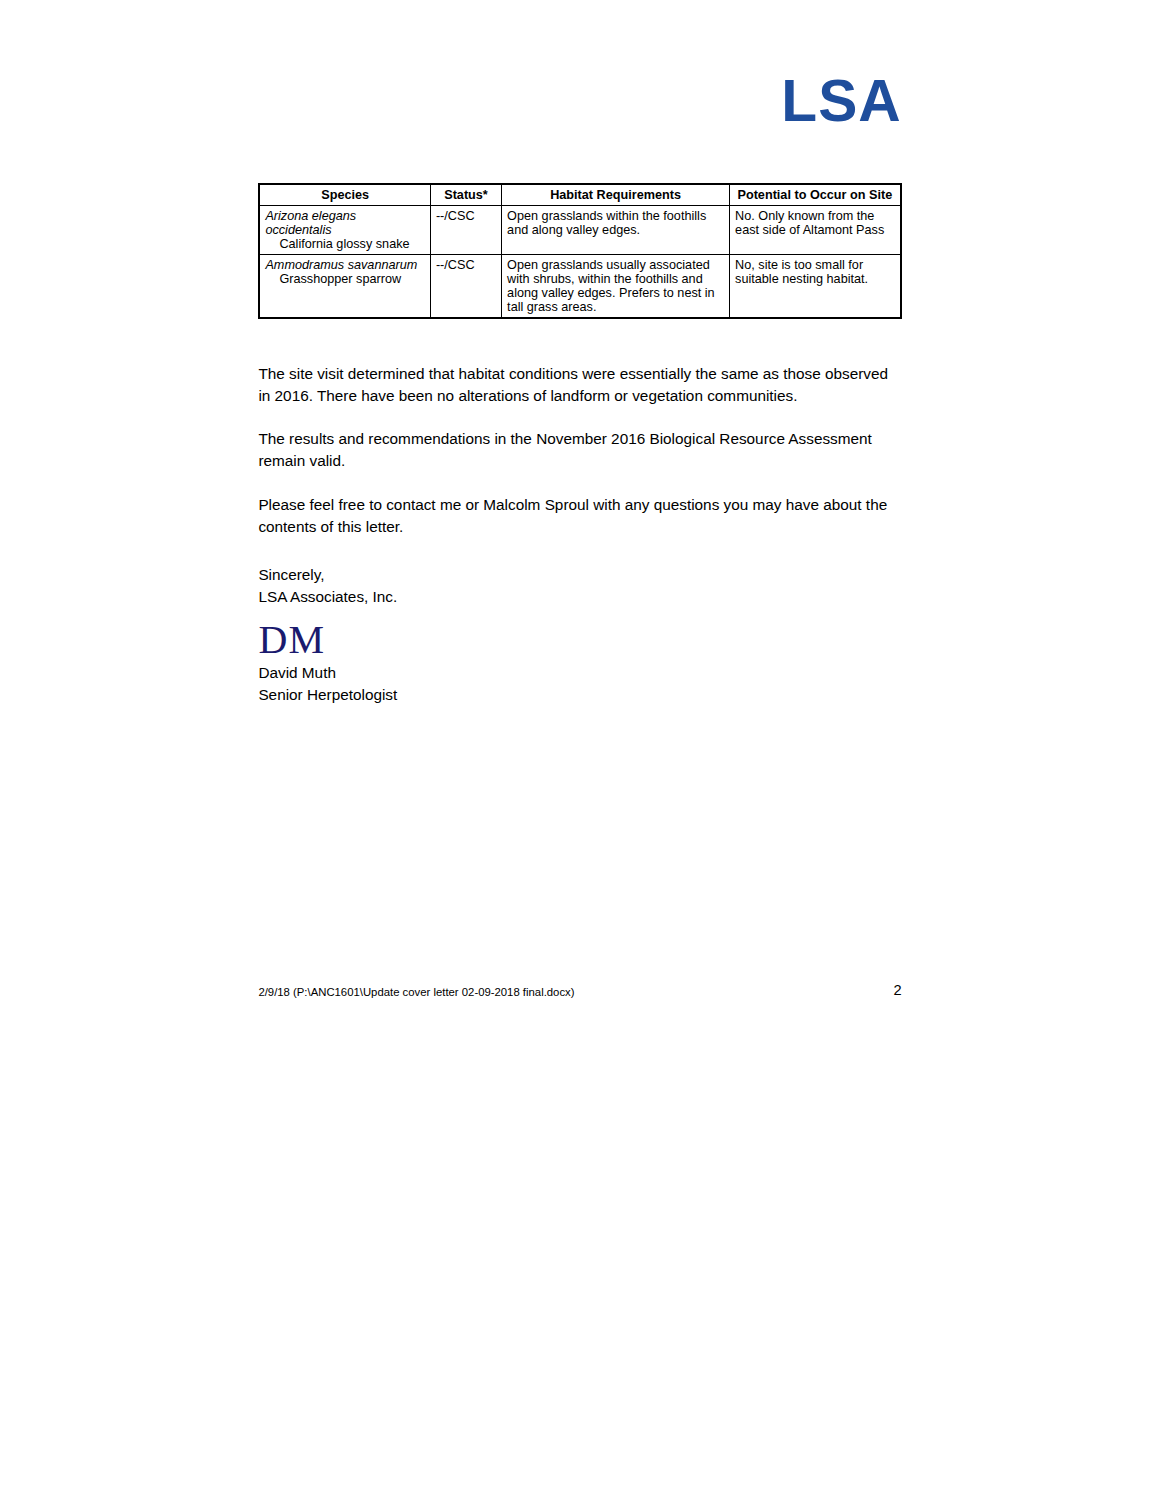LSA
| Species | Status* | Habitat Requirements | Potential to Occur on Site |
| --- | --- | --- | --- |
| Arizona elegans occidentalis California glossy snake | --/CSC | Open grasslands within the foothills and along valley edges. | No. Only known from the east side of Altamont Pass |
| Ammodramus savannarum Grasshopper sparrow | --/CSC | Open grasslands usually associated with shrubs, within the foothills and along valley edges. Prefers to nest in tall grass areas. | No, site is too small for suitable nesting habitat. |
The site visit determined that habitat conditions were essentially the same as those observed in 2016. There have been no alterations of landform or vegetation communities.
The results and recommendations in the November 2016 Biological Resource Assessment remain valid.
Please feel free to contact me or Malcolm Sproul with any questions you may have about the contents of this letter.
Sincerely,
LSA Associates, Inc.
D M  
David Muth
Senior Herpetologist
2/9/18 (P:\ANC1601\Update cover letter 02-09-2018 final.docx)
2